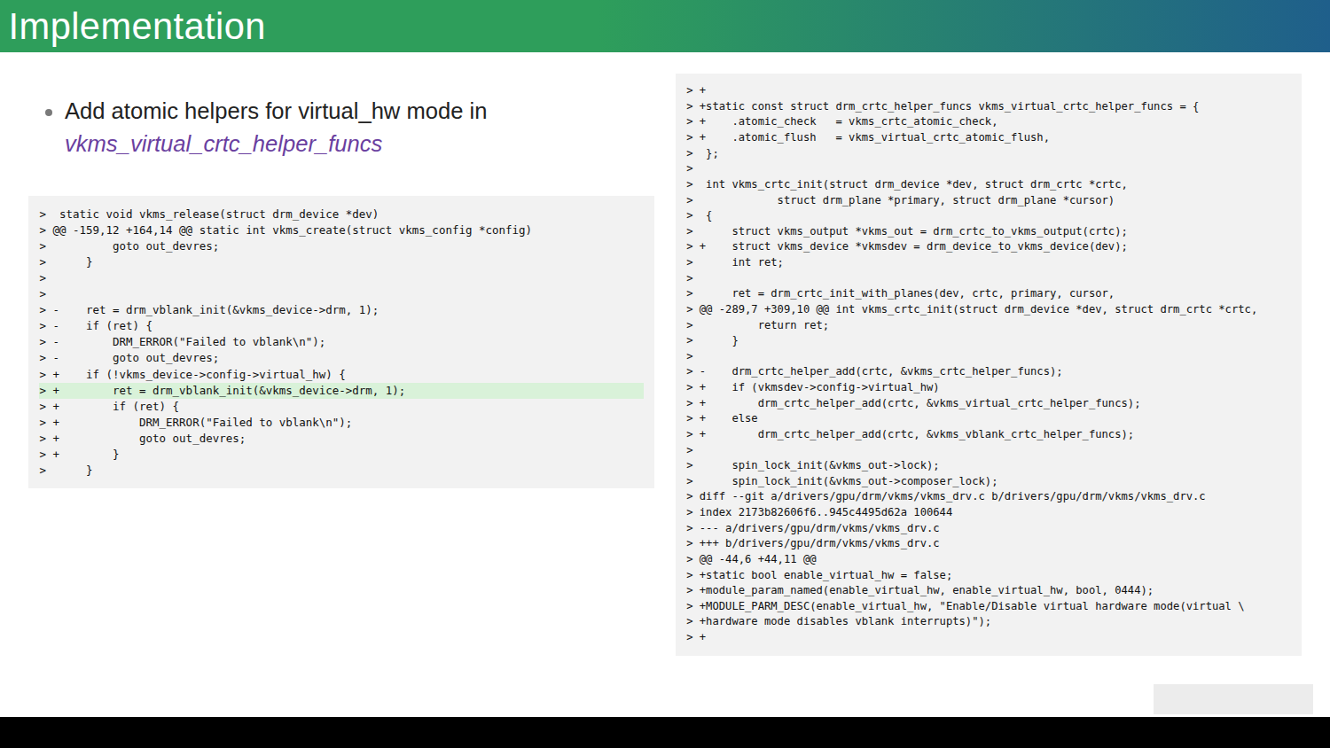Implementation
Add atomic helpers for virtual_hw mode in vkms_virtual_crtc_helper_funcs
>  static void vkms_release(struct drm_device *dev)
> @@ -159,12 +164,14 @@ static int vkms_create(struct vkms_config *config)
>          goto out_devres;
>      }
>
>
> -    ret = drm_vblank_init(&vkms_device->drm, 1);
> -    if (ret) {
> -        DRM_ERROR("Failed to vblank\n");
> -        goto out_devres;
> +    if (!vkms_device->config->virtual_hw) {
> +        ret = drm_vblank_init(&vkms_device->drm, 1);
> +        if (ret) {
> +            DRM_ERROR("Failed to vblank\n");
> +            goto out_devres;
> +        }
>      }
> +
> +static const struct drm_crtc_helper_funcs vkms_virtual_crtc_helper_funcs = {
> +    .atomic_check   = vkms_crtc_atomic_check,
> +    .atomic_flush   = vkms_virtual_crtc_atomic_flush,
>  };
>
>  int vkms_crtc_init(struct drm_device *dev, struct drm_crtc *crtc,
>             struct drm_plane *primary, struct drm_plane *cursor)
>  {
>      struct vkms_output *vkms_out = drm_crtc_to_vkms_output(crtc);
> +    struct vkms_device *vkmsdev = drm_device_to_vkms_device(dev);
>      int ret;
>
>      ret = drm_crtc_init_with_planes(dev, crtc, primary, cursor,
> @@ -289,7 +309,10 @@ int vkms_crtc_init(struct drm_device *dev, struct drm_crtc *crtc,
>          return ret;
>      }
>
> -    drm_crtc_helper_add(crtc, &vkms_crtc_helper_funcs);
> +    if (vkmsdev->config->virtual_hw)
> +        drm_crtc_helper_add(crtc, &vkms_virtual_crtc_helper_funcs);
> +    else
> +        drm_crtc_helper_add(crtc, &vkms_vblank_crtc_helper_funcs);
>
>      spin_lock_init(&vkms_out->lock);
>      spin_lock_init(&vkms_out->composer_lock);
> diff --git a/drivers/gpu/drm/vkms/vkms_drv.c b/drivers/gpu/drm/vkms/vkms_drv.c
> index 2173b82606f6..945c4495d62a 100644
> --- a/drivers/gpu/drm/vkms/vkms_drv.c
> +++ b/drivers/gpu/drm/vkms/vkms_drv.c
> @@ -44,6 +44,11 @@
> +static bool enable_virtual_hw = false;
> +module_param_named(enable_virtual_hw, enable_virtual_hw, bool, 0444);
> +MODULE_PARM_DESC(enable_virtual_hw, "Enable/Disable virtual hardware mode(virtual \
> +hardware mode disables vblank interrupts)");
> +